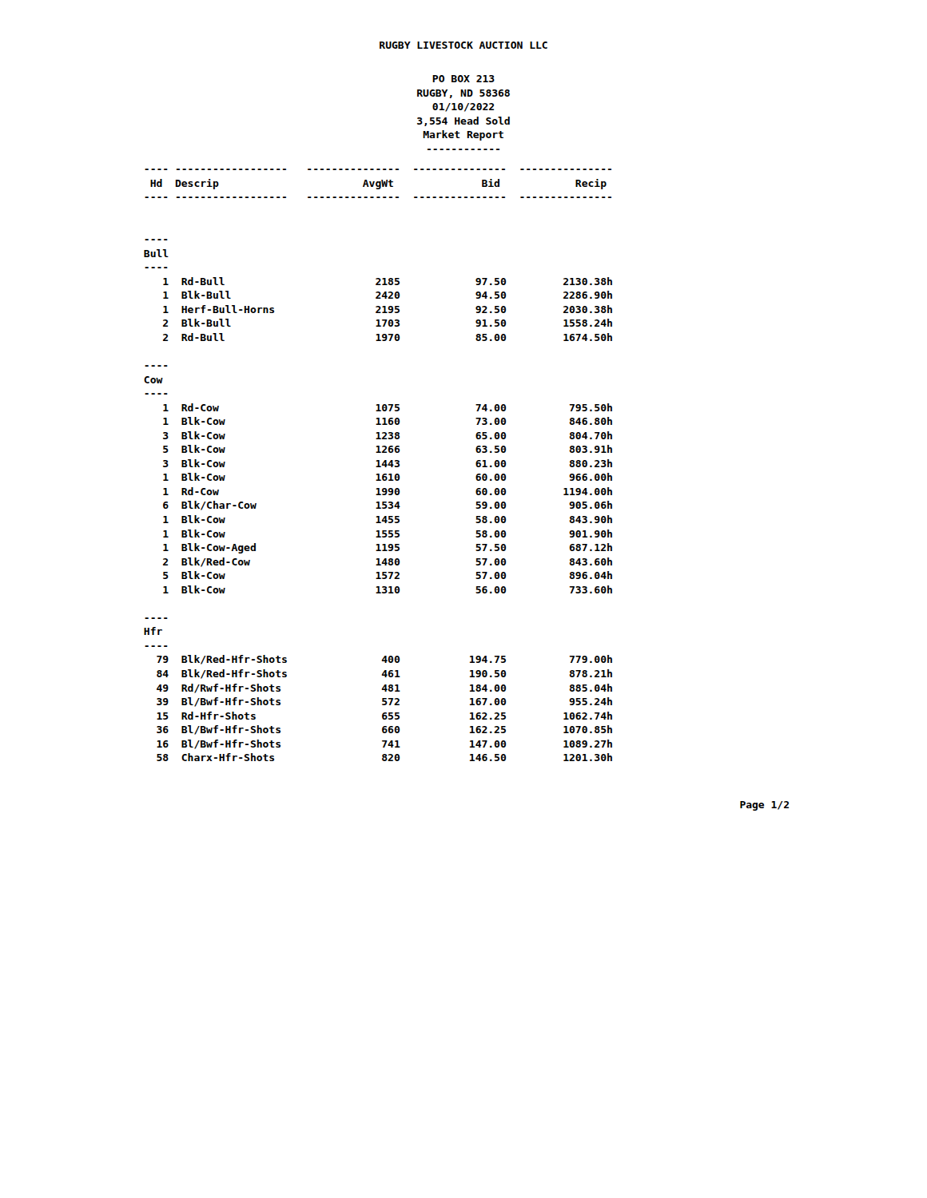RUGBY LIVESTOCK AUCTION LLC
PO BOX 213
RUGBY, ND 58368
01/10/2022
3,554 Head Sold
Market Report
------------
 ---- ------------------   ---------------  ---------------  ---------------
  Hd  Descrip                       AvgWt              Bid            Recip
 ---- ------------------   ---------------  ---------------  ---------------


 ----
 Bull
 ----
    1  Rd-Bull                        2185            97.50         2130.38h
    1  Blk-Bull                       2420            94.50         2286.90h
    1  Herf-Bull-Horns                2195            92.50         2030.38h
    2  Blk-Bull                       1703            91.50         1558.24h
    2  Rd-Bull                        1970            85.00         1674.50h

 ----
 Cow
 ----
    1  Rd-Cow                         1075            74.00          795.50h
    1  Blk-Cow                        1160            73.00          846.80h
    3  Blk-Cow                        1238            65.00          804.70h
    5  Blk-Cow                        1266            63.50          803.91h
    3  Blk-Cow                        1443            61.00          880.23h
    1  Blk-Cow                        1610            60.00          966.00h
    1  Rd-Cow                         1990            60.00         1194.00h
    6  Blk/Char-Cow                   1534            59.00          905.06h
    1  Blk-Cow                        1455            58.00          843.90h
    1  Blk-Cow                        1555            58.00          901.90h
    1  Blk-Cow-Aged                   1195            57.50          687.12h
    2  Blk/Red-Cow                    1480            57.00          843.60h
    5  Blk-Cow                        1572            57.00          896.04h
    1  Blk-Cow                        1310            56.00          733.60h

 ----
 Hfr
 ----
   79  Blk/Red-Hfr-Shots               400           194.75          779.00h
   84  Blk/Red-Hfr-Shots               461           190.50          878.21h
   49  Rd/Rwf-Hfr-Shots                481           184.00          885.04h
   39  Bl/Bwf-Hfr-Shots                572           167.00          955.24h
   15  Rd-Hfr-Shots                    655           162.25         1062.74h
   36  Bl/Bwf-Hfr-Shots                660           162.25         1070.85h
   16  Bl/Bwf-Hfr-Shots                741           147.00         1089.27h
   58  Charx-Hfr-Shots                 820           146.50         1201.30h
Page 1/2